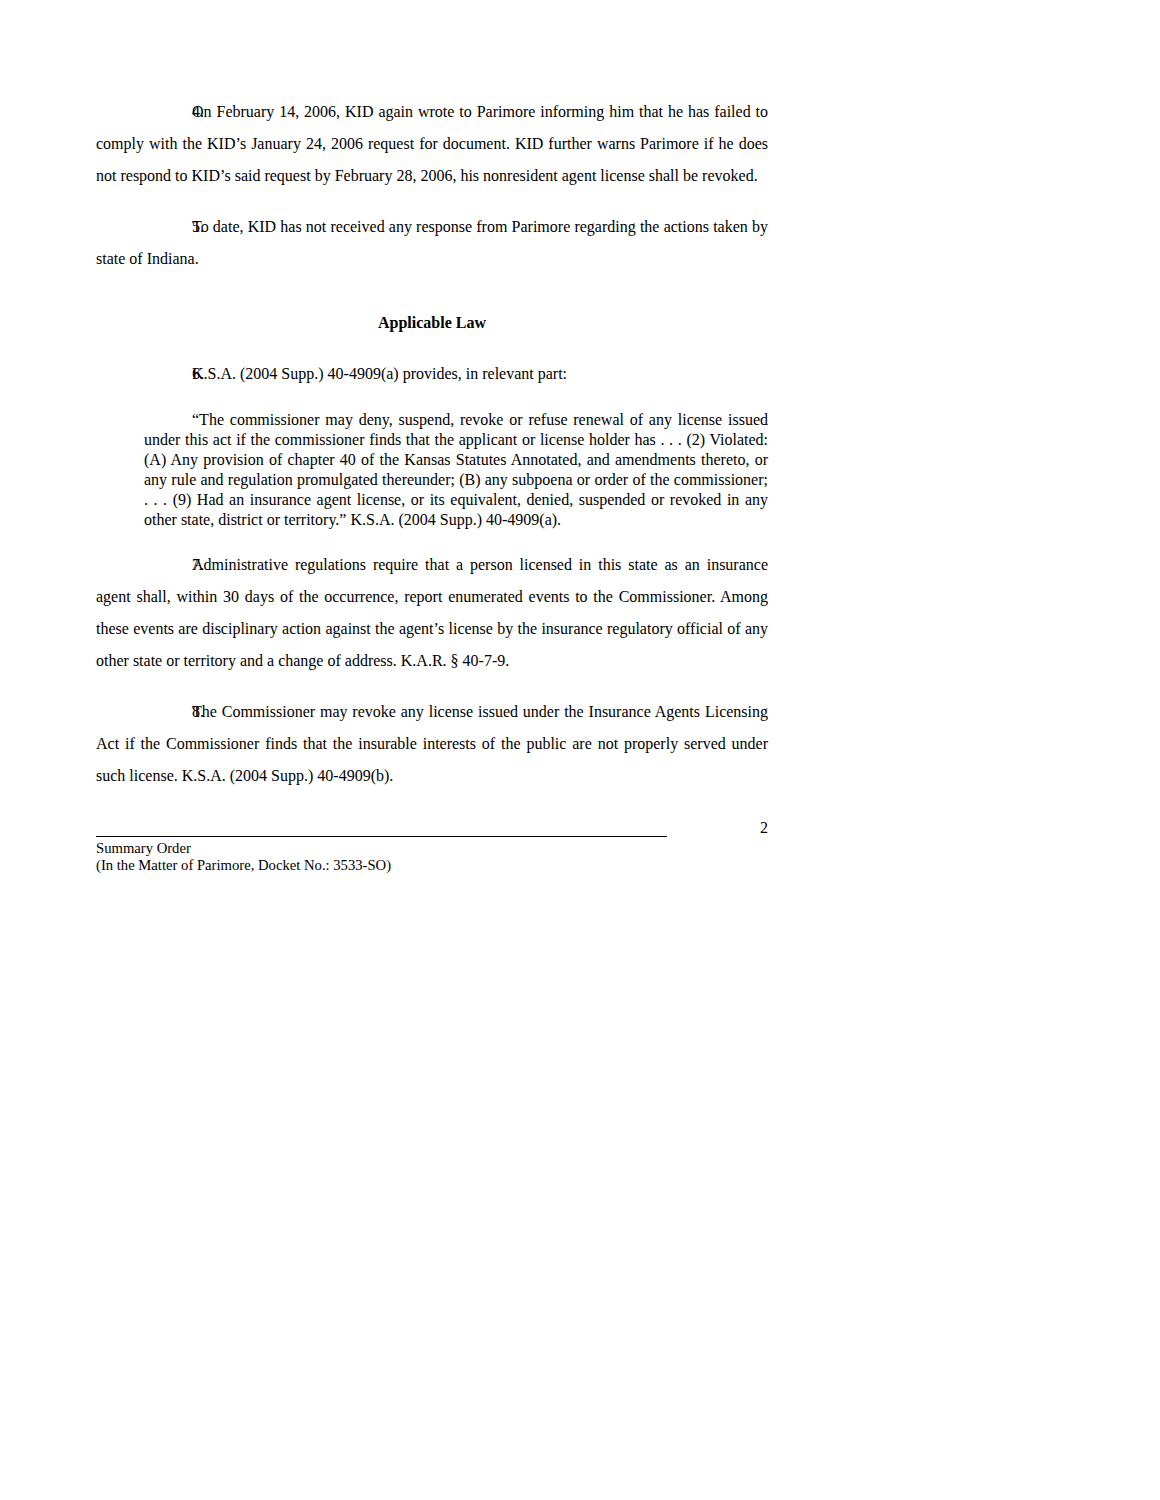4. On February 14, 2006, KID again wrote to Parimore informing him that he has failed to comply with the KID’s January 24, 2006 request for document. KID further warns Parimore if he does not respond to KID’s said request by February 28, 2006, his nonresident agent license shall be revoked.
5. To date, KID has not received any response from Parimore regarding the actions taken by state of Indiana.
Applicable Law
6. K.S.A. (2004 Supp.) 40-4909(a) provides, in relevant part:
“The commissioner may deny, suspend, revoke or refuse renewal of any license issued under this act if the commissioner finds that the applicant or license holder has . . . (2) Violated: (A) Any provision of chapter 40 of the Kansas Statutes Annotated, and amendments thereto, or any rule and regulation promulgated thereunder; (B) any subpoena or order of the commissioner; . . . (9) Had an insurance agent license, or its equivalent, denied, suspended or revoked in any other state, district or territory.” K.S.A. (2004 Supp.) 40-4909(a).
7. Administrative regulations require that a person licensed in this state as an insurance agent shall, within 30 days of the occurrence, report enumerated events to the Commissioner. Among these events are disciplinary action against the agent’s license by the insurance regulatory official of any other state or territory and a change of address. K.A.R. § 40-7-9.
8. The Commissioner may revoke any license issued under the Insurance Agents Licensing Act if the Commissioner finds that the insurable interests of the public are not properly served under such license. K.S.A. (2004 Supp.) 40-4909(b).
2
Summary Order
(In the Matter of Parimore, Docket No.: 3533-SO)